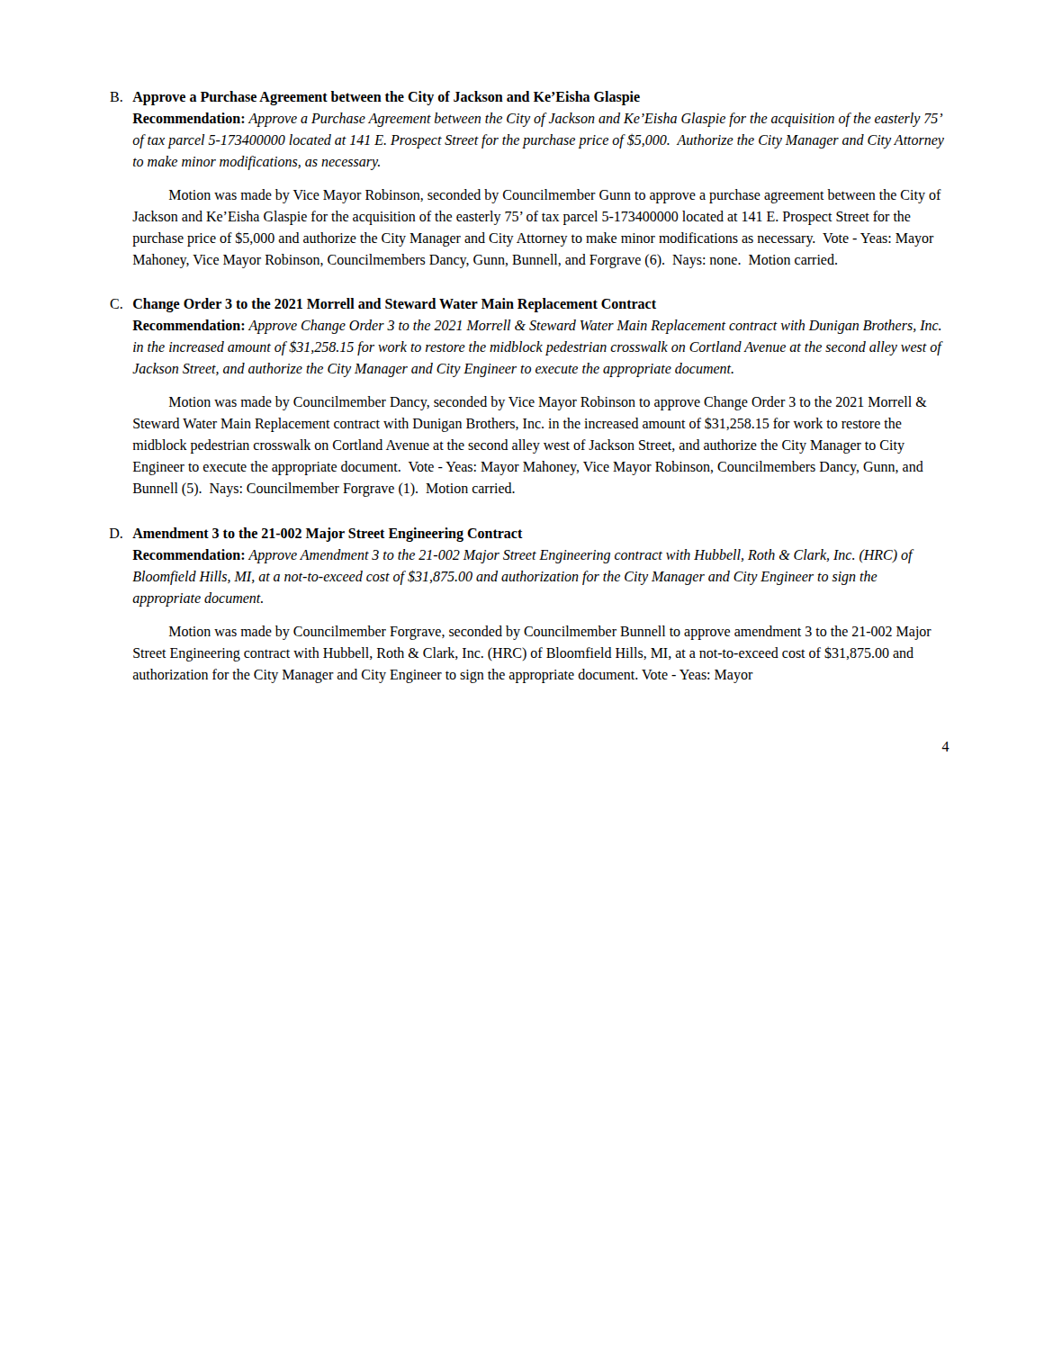Approve a Purchase Agreement between the City of Jackson and Ke’Eisha Glaspie
Recommendation: Approve a Purchase Agreement between the City of Jackson and Ke’Eisha Glaspie for the acquisition of the easterly 75’ of tax parcel 5-173400000 located at 141 E. Prospect Street for the purchase price of $5,000. Authorize the City Manager and City Attorney to make minor modifications, as necessary.
Motion was made by Vice Mayor Robinson, seconded by Councilmember Gunn to approve a purchase agreement between the City of Jackson and Ke’Eisha Glaspie for the acquisition of the easterly 75’ of tax parcel 5-173400000 located at 141 E. Prospect Street for the purchase price of $5,000 and authorize the City Manager and City Attorney to make minor modifications as necessary. Vote - Yeas: Mayor Mahoney, Vice Mayor Robinson, Councilmembers Dancy, Gunn, Bunnell, and Forgrave (6). Nays: none. Motion carried.
Change Order 3 to the 2021 Morrell and Steward Water Main Replacement Contract
Recommendation: Approve Change Order 3 to the 2021 Morrell & Steward Water Main Replacement contract with Dunigan Brothers, Inc. in the increased amount of $31,258.15 for work to restore the midblock pedestrian crosswalk on Cortland Avenue at the second alley west of Jackson Street, and authorize the City Manager and City Engineer to execute the appropriate document.
Motion was made by Councilmember Dancy, seconded by Vice Mayor Robinson to approve Change Order 3 to the 2021 Morrell & Steward Water Main Replacement contract with Dunigan Brothers, Inc. in the increased amount of $31,258.15 for work to restore the midblock pedestrian crosswalk on Cortland Avenue at the second alley west of Jackson Street, and authorize the City Manager to City Engineer to execute the appropriate document. Vote - Yeas: Mayor Mahoney, Vice Mayor Robinson, Councilmembers Dancy, Gunn, and Bunnell (5). Nays: Councilmember Forgrave (1). Motion carried.
Amendment 3 to the 21-002 Major Street Engineering Contract
Recommendation: Approve Amendment 3 to the 21-002 Major Street Engineering contract with Hubbell, Roth & Clark, Inc. (HRC) of Bloomfield Hills, MI, at a not-to-exceed cost of $31,875.00 and authorization for the City Manager and City Engineer to sign the appropriate document.
Motion was made by Councilmember Forgrave, seconded by Councilmember Bunnell to approve amendment 3 to the 21-002 Major Street Engineering contract with Hubbell, Roth & Clark, Inc. (HRC) of Bloomfield Hills, MI, at a not-to-exceed cost of $31,875.00 and authorization for the City Manager and City Engineer to sign the appropriate document. Vote - Yeas: Mayor
4